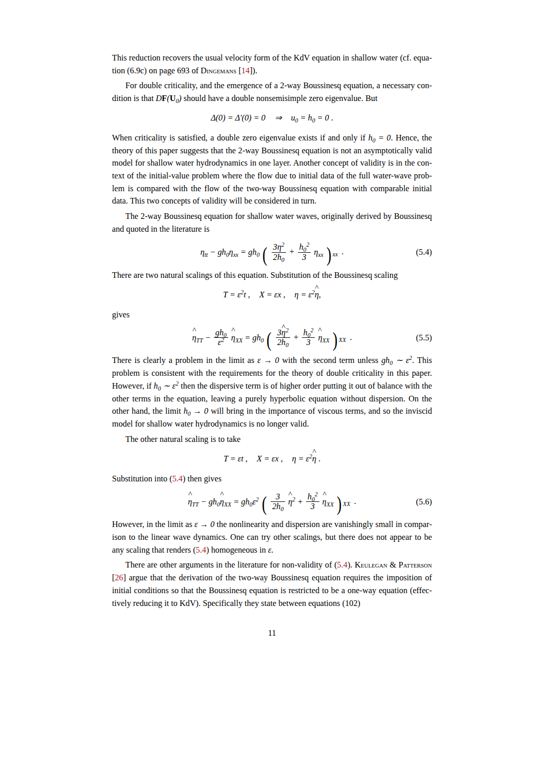This reduction recovers the usual velocity form of the KdV equation in shallow water (cf. equation (6.9c) on page 693 of Dingemans [14]).
For double criticality, and the emergence of a 2-way Boussinesq equation, a necessary condition is that DF(U0) should have a double nonsemisimple zero eigenvalue. But
Δ(0) = Δ′(0) = 0 ⇒ u0 = h0 = 0 .
When criticality is satisfied, a double zero eigenvalue exists if and only if h0 = 0. Hence, the theory of this paper suggests that the 2-way Boussinesq equation is not an asymptotically valid model for shallow water hydrodynamics in one layer. Another concept of validity is in the context of the initial-value problem where the flow due to initial data of the full water-wave problem is compared with the flow of the two-way Boussinesq equation with comparable initial data. This two concepts of validity will be considered in turn.
The 2-way Boussinesq equation for shallow water waves, originally derived by Boussinesq and quoted in the literature is
ηtt − gh0ηxx = gh0 ( 3η22h0 + h023 ηxx ) xx . (5.4)
There are two natural scalings of this equation. Substitution of the Boussinesq scaling
T = ε2t , X = εx , η = ε2η,
gives
ηTT − gh0 ε2 ηXX = gh0 ( 3η22h0 + h023 ηXX ) XX . (5.5)
There is clearly a problem in the limit as ε → 0 with the second term unless gh0 ∼ ε2. This problem is consistent with the requirements for the theory of double criticality in this paper. However, if h0 ∼ ε2 then the dispersive term is of higher order putting it out of balance with the other terms in the equation, leaving a purely hyperbolic equation without dispersion. On the other hand, the limit h0 → 0 will bring in the importance of viscous terms, and so the inviscid model for shallow water hydrodynamics is no longer valid.
The other natural scaling is to take
T = εt , X = εx , η = ε2η .
Substitution into (5.4) then gives
ηTT − gh0ηXX = gh0ε2 ( 32h0 η2 + h023 ηXX ) XX . (5.6)
However, in the limit as ε → 0 the nonlinearity and dispersion are vanishingly small in comparison to the linear wave dynamics. One can try other scalings, but there does not appear to be any scaling that renders (5.4) homogeneous in ε.
There are other arguments in the literature for non-validity of (5.4). Keulegan & Patterson [26] argue that the derivation of the two-way Boussinesq equation requires the imposition of initial conditions so that the Boussinesq equation is restricted to be a one-way equation (effectively reducing it to KdV). Specifically they state between equations (102)
11